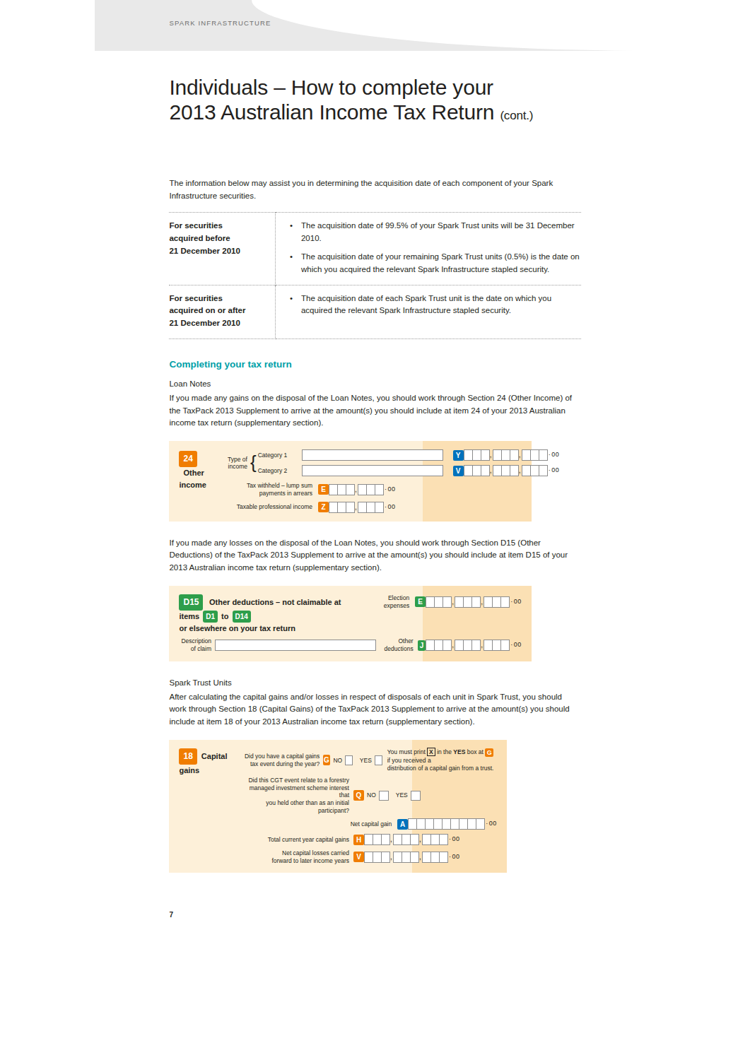Spark Infrastructure
Individuals – How to complete your
2013 Australian Income Tax Return (cont.)
The information below may assist you in determining the acquisition date of each component of your Spark Infrastructure securities.
| For securities acquired before 21 December 2010 | The acquisition date of 99.5% of your Spark Trust units will be 31 December 2010. The acquisition date of your remaining Spark Trust units (0.5%) is the date on which you acquired the relevant Spark Infrastructure stapled security. |
| For securities acquired on or after 21 December 2010 | The acquisition date of each Spark Trust unit is the date on which you acquired the relevant Spark Infrastructure stapled security. |
Completing your tax return
Loan Notes
If you made any gains on the disposal of the Loan Notes, you should work through Section 24 (Other Income) of the TaxPack 2013 Supplement to arrive at the amount(s) you should include at item 24 of your 2013 Australian income tax return (supplementary section).
24 Other income
Type of
income
{
Category 1
Y , , ·00
Category 2
V , , ·00
Tax withheld – lump sum
payments in arrears
E , ·00
Taxable professional income
Z , ·00
If you made any losses on the disposal of the Loan Notes, you should work through Section D15 (Other Deductions) of the TaxPack 2013 Supplement to arrive at the amount(s) you should include at item D15 of your 2013 Australian income tax return (supplementary section).
D15 Other deductions – not claimable at items D1 to D14
or elsewhere on your tax return
Election
expenses
E , , ·00
Description
of claim
Other
deductions
J , , ·00
Spark Trust Units
After calculating the capital gains and/or losses in respect of disposals of each unit in Spark Trust, you should work through Section 18 (Capital Gains) of the TaxPack 2013 Supplement to arrive at the amount(s) you should include at item 18 of your 2013 Australian income tax return (supplementary section).
18 Capital gains
Did you have a capital gains
tax event during the year?
G NO YES You must print X in the YES box at G if you received a
distribution of a capital gain from a trust.
Did this CGT event relate to a forestry
managed investment scheme interest that
you held other than as an initial participant?
Q NO YES
Net capital gain
A ·00
Total current year capital gains
H , , ·00
Net capital losses carried
forward to later income years
V , , ·00
7